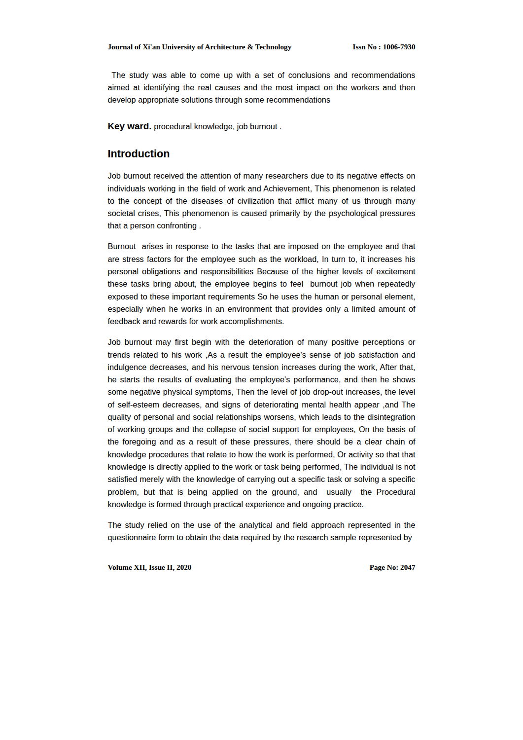Journal of Xi'an University of Architecture & Technology Issn No : 1006-7930
The study was able to come up with a set of conclusions and recommendations aimed at identifying the real causes and the most impact on the workers and then develop appropriate solutions through some recommendations
Key ward. procedural knowledge, job burnout .
Introduction
Job burnout received the attention of many researchers due to its negative effects on individuals working in the field of work and Achievement, This phenomenon is related to the concept of the diseases of civilization that afflict many of us through many societal crises, This phenomenon is caused primarily by the psychological pressures that a person confronting .
Burnout arises in response to the tasks that are imposed on the employee and that are stress factors for the employee such as the workload, In turn to, it increases his personal obligations and responsibilities Because of the higher levels of excitement these tasks bring about, the employee begins to feel burnout job when repeatedly exposed to these important requirements So he uses the human or personal element, especially when he works in an environment that provides only a limited amount of feedback and rewards for work accomplishments.
Job burnout may first begin with the deterioration of many positive perceptions or trends related to his work ,As a result the employee's sense of job satisfaction and indulgence decreases, and his nervous tension increases during the work, After that, he starts the results of evaluating the employee's performance, and then he shows some negative physical symptoms, Then the level of job drop-out increases, the level of self-esteem decreases, and signs of deteriorating mental health appear ,and The quality of personal and social relationships worsens, which leads to the disintegration of working groups and the collapse of social support for employees, On the basis of the foregoing and as a result of these pressures, there should be a clear chain of knowledge procedures that relate to how the work is performed, Or activity so that that knowledge is directly applied to the work or task being performed, The individual is not satisfied merely with the knowledge of carrying out a specific task or solving a specific problem, but that is being applied on the ground, and usually the Procedural knowledge is formed through practical experience and ongoing practice.
The study relied on the use of the analytical and field approach represented in the questionnaire form to obtain the data required by the research sample represented by
Volume XII, Issue II, 2020 Page No: 2047